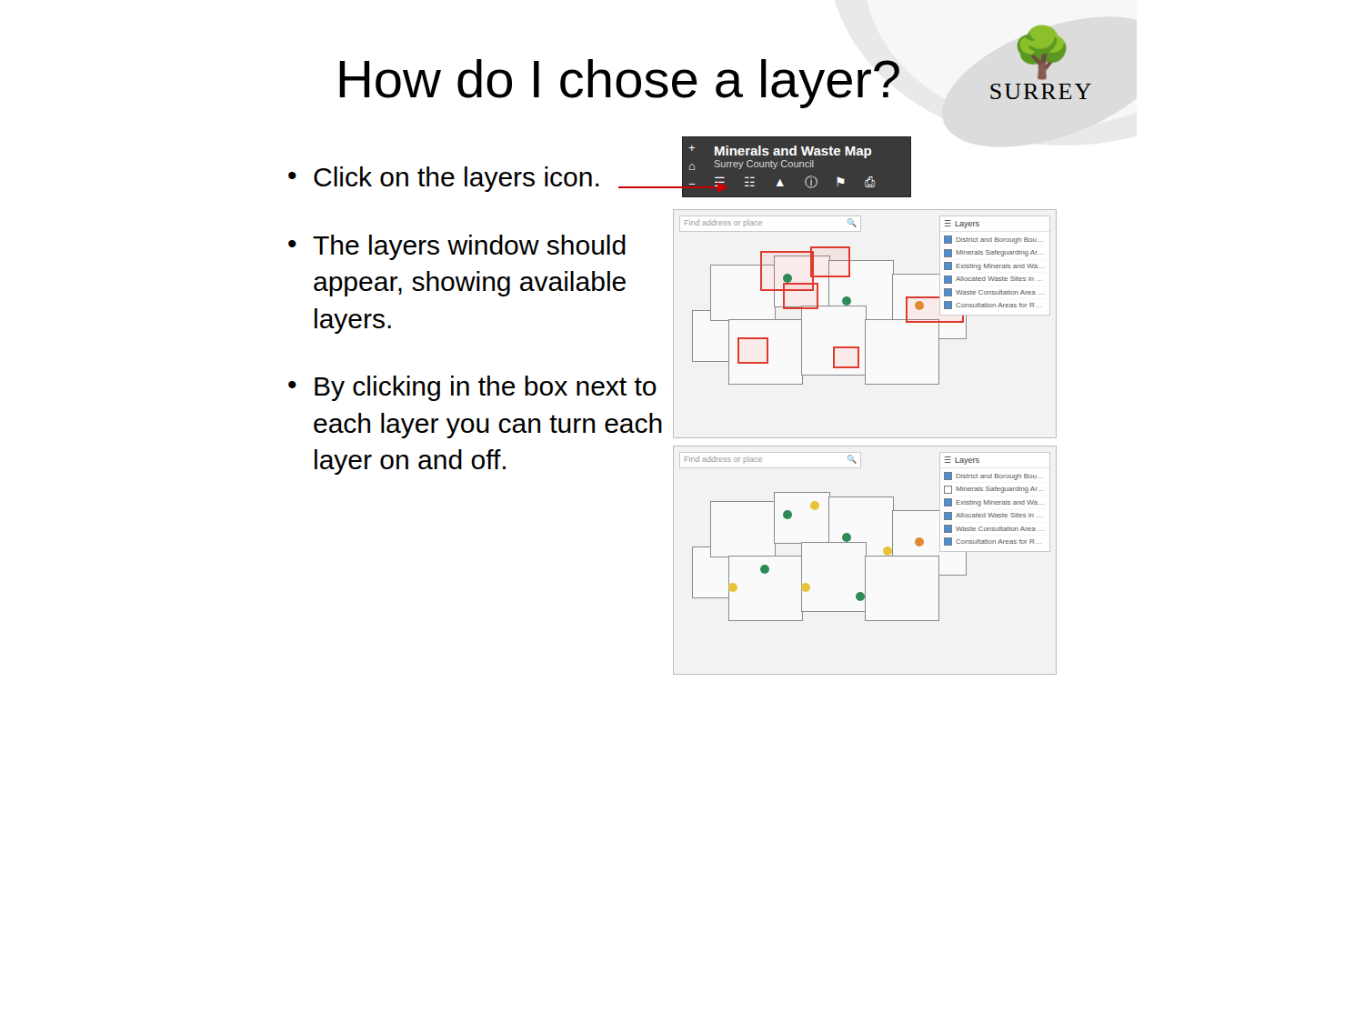🌳
SURREY
How do I chose a layer?
Click on the layers icon.
The layers window should appear, showing available layers.
By clicking in the box next to each layer you can turn each layer on and off.
+ ⌂ −
Minerals and Waste Map
Surrey County Council
☰ ☷ ▲ ⓘ ⚑ ⎙
Find address or place 🔍
☰Layers
District and Borough Boundaries
Minerals Safeguarding Areas (MSAs)
Existing Minerals and Waste Sites
Allocated Waste Sites in Surrey Waste Plan 2020
Waste Consultation Area (WCA)
Consultation Areas for Rail Depots
Find address or place 🔍
☰Layers
District and Borough Boundaries
Minerals Safeguarding Areas (MSAs)
Existing Minerals and Waste Sites
Allocated Waste Sites in Surrey Waste Plan 2020
Waste Consultation Area (WCA)
Consultation Areas for Rail Depots